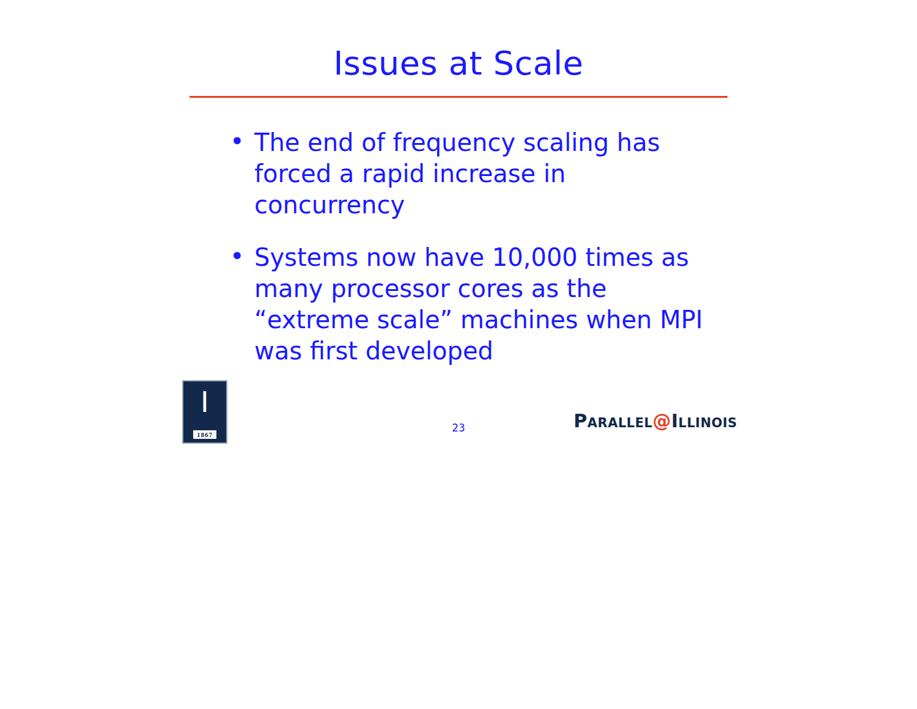Issues at Scale
The end of frequency scaling has forced a rapid increase in concurrency
Systems now have 10,000 times as many processor cores as the “extreme scale” machines when MPI was first developed
Ⅰ
1867
23
Parallel@Illinois